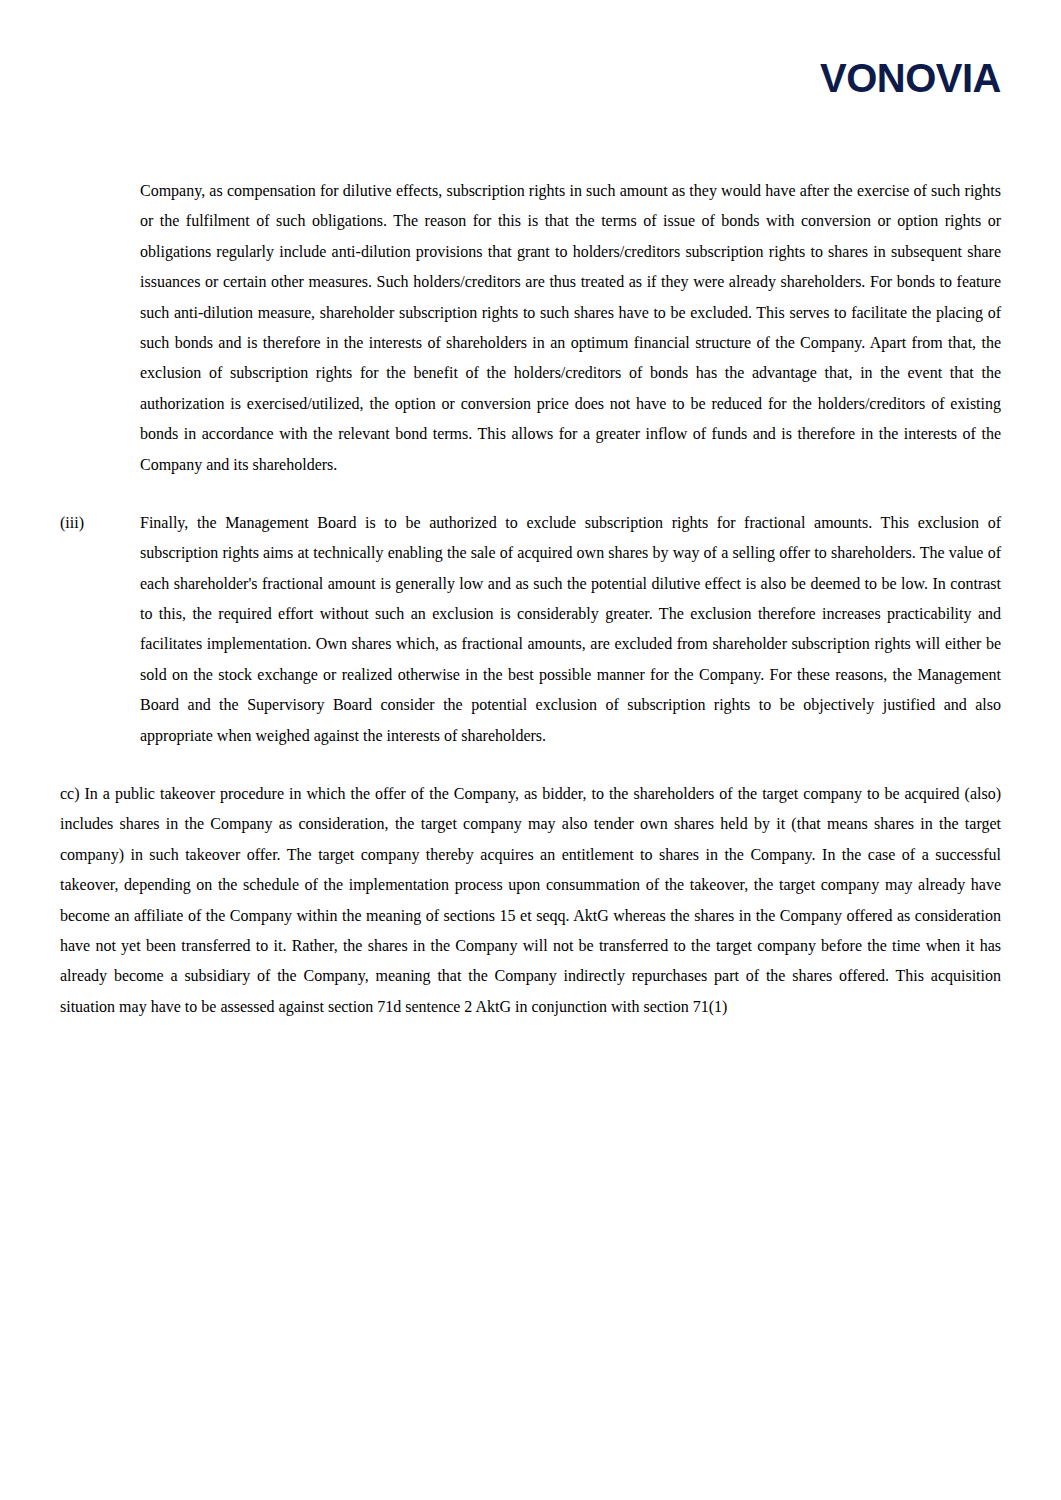VONOVIA
Company, as compensation for dilutive effects, subscription rights in such amount as they would have after the exercise of such rights or the fulfilment of such obligations. The reason for this is that the terms of issue of bonds with conversion or option rights or obligations regularly include anti-dilution provisions that grant to holders/creditors subscription rights to shares in subsequent share issuances or certain other measures. Such holders/creditors are thus treated as if they were already shareholders. For bonds to feature such anti-dilution measure, shareholder subscription rights to such shares have to be excluded. This serves to facilitate the placing of such bonds and is therefore in the interests of shareholders in an optimum financial structure of the Company. Apart from that, the exclusion of subscription rights for the benefit of the holders/creditors of bonds has the advantage that, in the event that the authorization is exercised/utilized, the option or conversion price does not have to be reduced for the holders/creditors of existing bonds in accordance with the relevant bond terms. This allows for a greater inflow of funds and is therefore in the interests of the Company and its shareholders.
(iii)
Finally, the Management Board is to be authorized to exclude subscription rights for fractional amounts. This exclusion of subscription rights aims at technically enabling the sale of acquired own shares by way of a selling offer to shareholders. The value of each shareholder's fractional amount is generally low and as such the potential dilutive effect is also be deemed to be low. In contrast to this, the required effort without such an exclusion is considerably greater. The exclusion therefore increases practicability and facilitates implementation. Own shares which, as fractional amounts, are excluded from shareholder subscription rights will either be sold on the stock exchange or realized otherwise in the best possible manner for the Company. For these reasons, the Management Board and the Supervisory Board consider the potential exclusion of subscription rights to be objectively justified and also appropriate when weighed against the interests of shareholders.
cc) In a public takeover procedure in which the offer of the Company, as bidder, to the shareholders of the target company to be acquired (also) includes shares in the Company as consideration, the target company may also tender own shares held by it (that means shares in the target company) in such takeover offer. The target company thereby acquires an entitlement to shares in the Company. In the case of a successful takeover, depending on the schedule of the implementation process upon consummation of the takeover, the target company may already have become an affiliate of the Company within the meaning of sections 15 et seqq. AktG whereas the shares in the Company offered as consideration have not yet been transferred to it. Rather, the shares in the Company will not be transferred to the target company before the time when it has already become a subsidiary of the Company, meaning that the Company indirectly repurchases part of the shares offered. This acquisition situation may have to be assessed against section 71d sentence 2 AktG in conjunction with section 71(1)